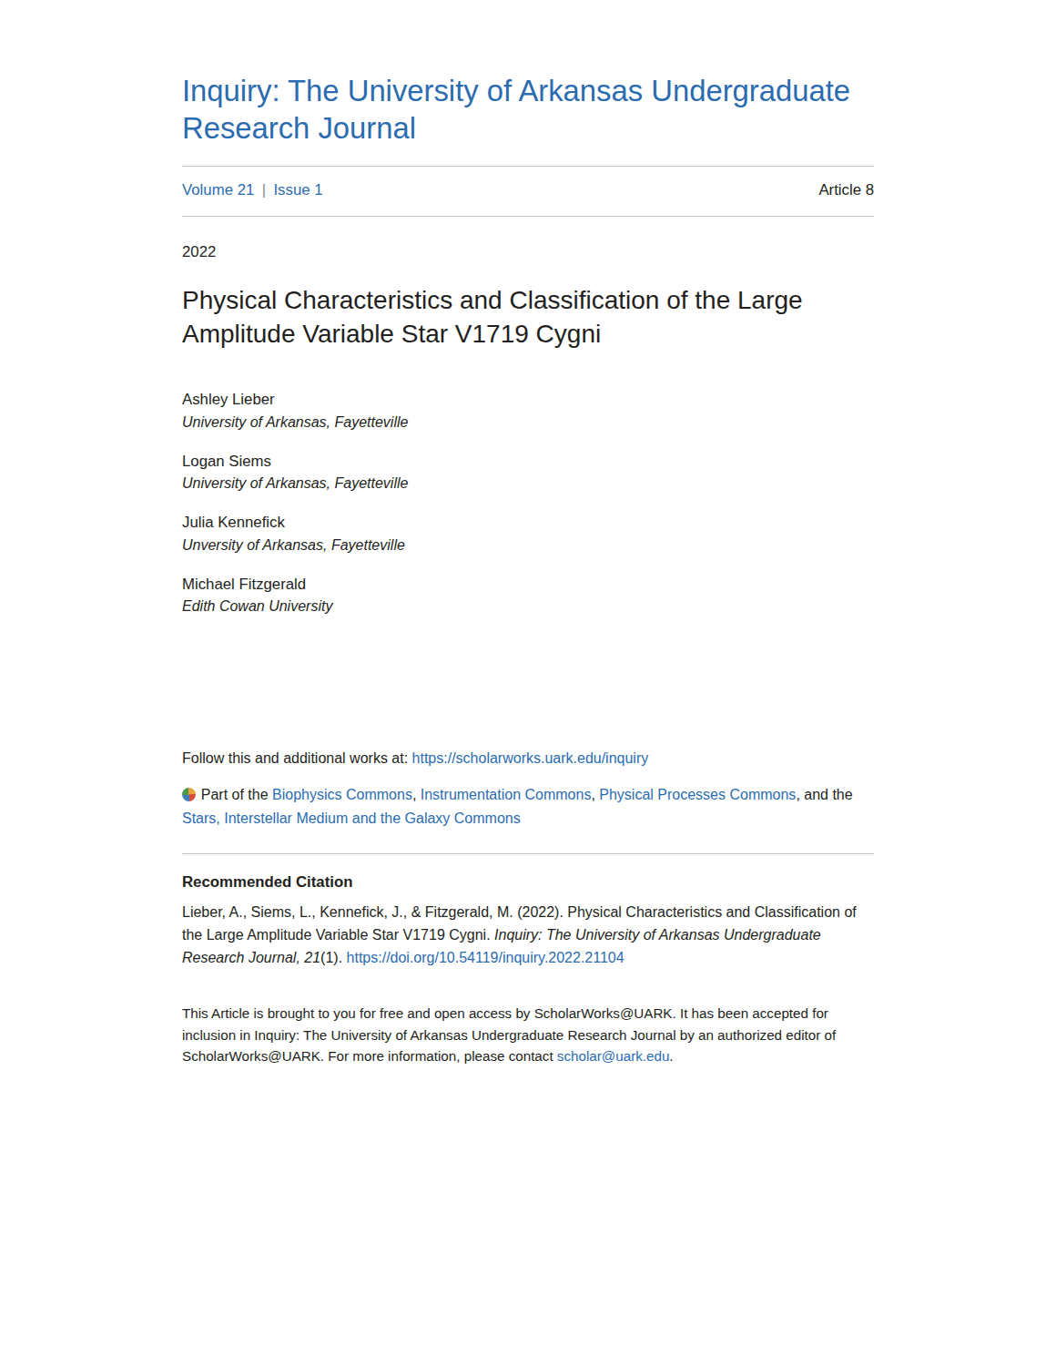Inquiry: The University of Arkansas Undergraduate Research Journal
Volume 21|Issue 1
Article 8
2022
Physical Characteristics and Classification of the Large Amplitude Variable Star V1719 Cygni
Ashley Lieber
University of Arkansas, Fayetteville
Logan Siems
University of Arkansas, Fayetteville
Julia Kennefick
Unversity of Arkansas, Fayetteville
Michael Fitzgerald
Edith Cowan University
Follow this and additional works at: https://scholarworks.uark.edu/inquiry
Part of the Biophysics Commons, Instrumentation Commons, Physical Processes Commons, and the Stars, Interstellar Medium and the Galaxy Commons
Recommended Citation
Lieber, A., Siems, L., Kennefick, J., & Fitzgerald, M. (2022). Physical Characteristics and Classification of the Large Amplitude Variable Star V1719 Cygni. Inquiry: The University of Arkansas Undergraduate Research Journal, 21(1). https://doi.org/10.54119/inquiry.2022.21104
This Article is brought to you for free and open access by ScholarWorks@UARK. It has been accepted for inclusion in Inquiry: The University of Arkansas Undergraduate Research Journal by an authorized editor of ScholarWorks@UARK. For more information, please contact scholar@uark.edu.